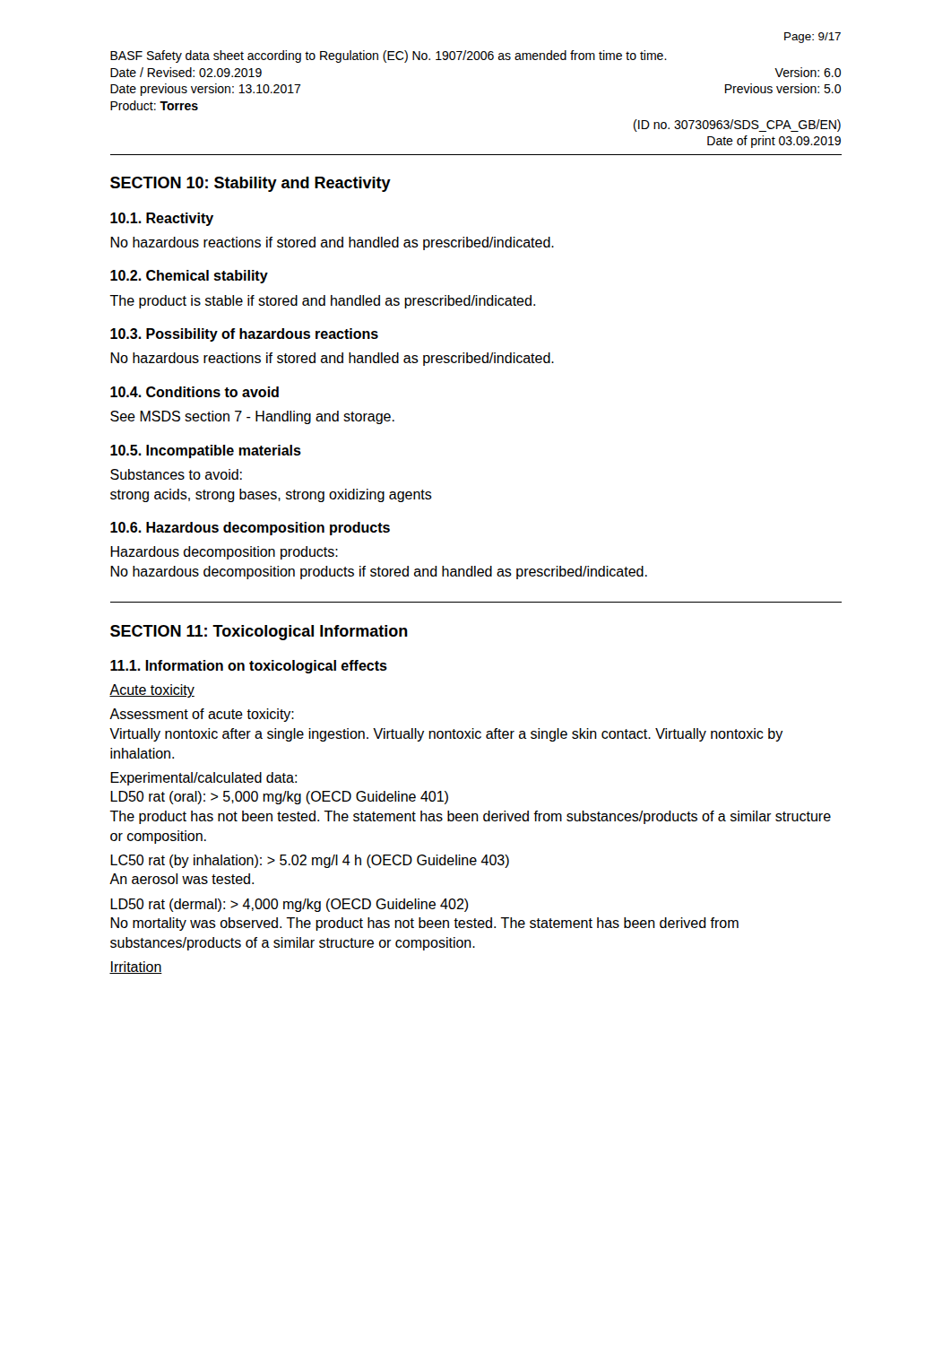Page: 9/17
BASF Safety data sheet according to Regulation (EC) No. 1907/2006 as amended from time to time.
Date / Revised: 02.09.2019
Date previous version: 13.10.2017
Product: Torres
Version: 6.0
Previous version: 5.0
(ID no. 30730963/SDS_CPA_GB/EN)
Date of print 03.09.2019
SECTION 10: Stability and Reactivity
10.1. Reactivity
No hazardous reactions if stored and handled as prescribed/indicated.
10.2. Chemical stability
The product is stable if stored and handled as prescribed/indicated.
10.3. Possibility of hazardous reactions
No hazardous reactions if stored and handled as prescribed/indicated.
10.4. Conditions to avoid
See MSDS section 7 - Handling and storage.
10.5. Incompatible materials
Substances to avoid:
strong acids, strong bases, strong oxidizing agents
10.6. Hazardous decomposition products
Hazardous decomposition products:
No hazardous decomposition products if stored and handled as prescribed/indicated.
SECTION 11: Toxicological Information
11.1. Information on toxicological effects
Acute toxicity
Assessment of acute toxicity:
Virtually nontoxic after a single ingestion. Virtually nontoxic after a single skin contact. Virtually nontoxic by inhalation.
Experimental/calculated data:
LD50 rat (oral): > 5,000 mg/kg (OECD Guideline 401)
The product has not been tested. The statement has been derived from substances/products of a similar structure or composition.
LC50 rat (by inhalation): > 5.02 mg/l 4 h (OECD Guideline 403)
An aerosol was tested.
LD50 rat (dermal): > 4,000 mg/kg (OECD Guideline 402)
No mortality was observed. The product has not been tested. The statement has been derived from substances/products of a similar structure or composition.
Irritation